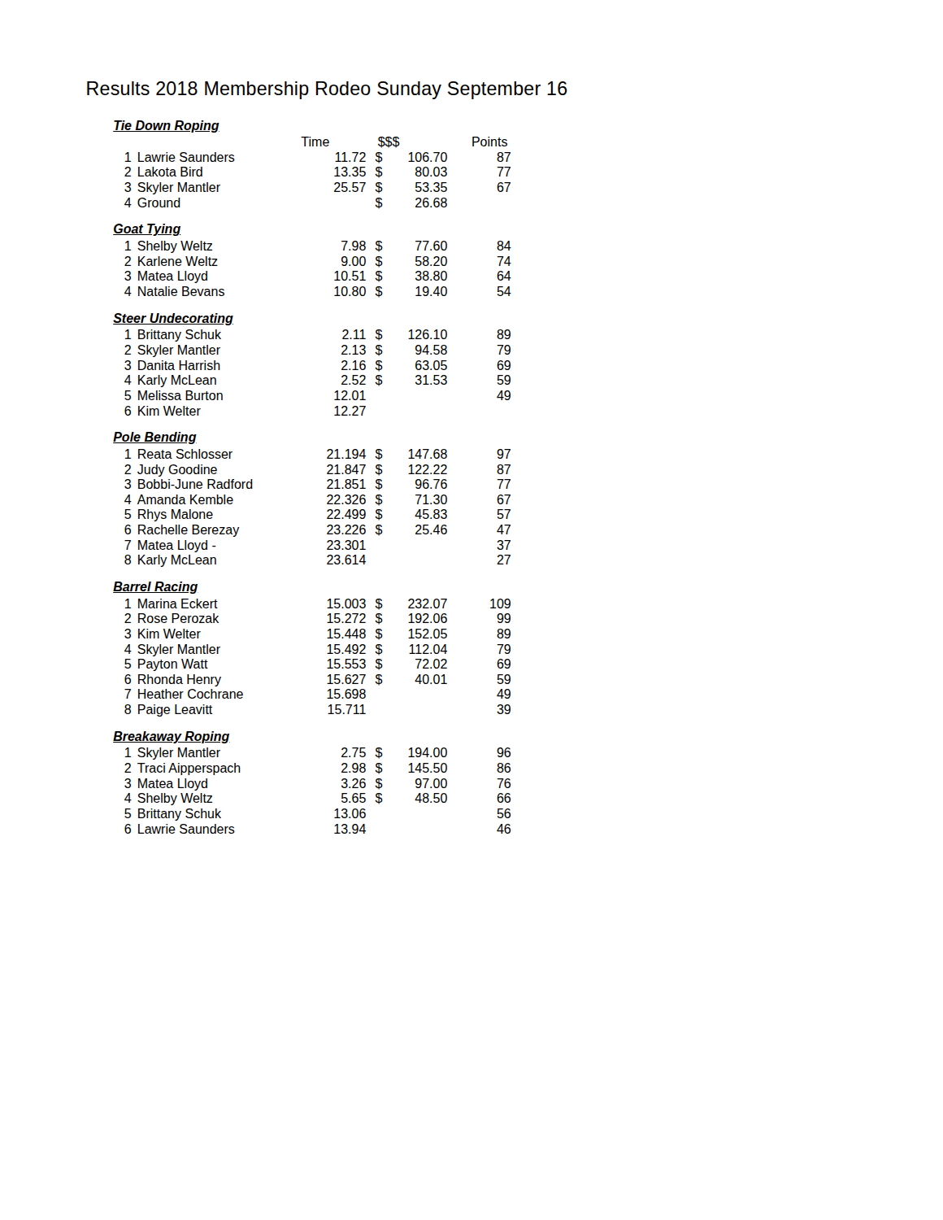Results 2018 Membership Rodeo Sunday September 16
Tie Down Roping
| | | Time | $$$ | Points |
| --- | --- | --- | --- | --- |
| 1 | Lawrie Saunders | 11.72 | $ | 106.70 | 87 |
| 2 | Lakota Bird | 13.35 | $ | 80.03 | 77 |
| 3 | Skyler Mantler | 25.57 | $ | 53.35 | 67 |
| 4 | Ground | | $ | 26.68 | |
Goat Tying
| 1 | Shelby Weltz | 7.98 | $ | 77.60 | 84 |
| 2 | Karlene Weltz | 9.00 | $ | 58.20 | 74 |
| 3 | Matea Lloyd | 10.51 | $ | 38.80 | 64 |
| 4 | Natalie Bevans | 10.80 | $ | 19.40 | 54 |
Steer Undecorating
| 1 | Brittany Schuk | 2.11 | $ | 126.10 | 89 |
| 2 | Skyler Mantler | 2.13 | $ | 94.58 | 79 |
| 3 | Danita Harrish | 2.16 | $ | 63.05 | 69 |
| 4 | Karly McLean | 2.52 | $ | 31.53 | 59 |
| 5 | Melissa Burton | 12.01 | | | 49 |
| 6 | Kim Welter | 12.27 | | | |
Pole Bending
| 1 | Reata Schlosser | 21.194 | $ | 147.68 | 97 |
| 2 | Judy Goodine | 21.847 | $ | 122.22 | 87 |
| 3 | Bobbi-June Radford | 21.851 | $ | 96.76 | 77 |
| 4 | Amanda Kemble | 22.326 | $ | 71.30 | 67 |
| 5 | Rhys Malone | 22.499 | $ | 45.83 | 57 |
| 6 | Rachelle Berezay | 23.226 | $ | 25.46 | 47 |
| 7 | Matea Lloyd - | 23.301 | | | 37 |
| 8 | Karly McLean | 23.614 | | | 27 |
Barrel Racing
| 1 | Marina Eckert | 15.003 | $ | 232.07 | 109 |
| 2 | Rose Perozak | 15.272 | $ | 192.06 | 99 |
| 3 | Kim Welter | 15.448 | $ | 152.05 | 89 |
| 4 | Skyler Mantler | 15.492 | $ | 112.04 | 79 |
| 5 | Payton Watt | 15.553 | $ | 72.02 | 69 |
| 6 | Rhonda Henry | 15.627 | $ | 40.01 | 59 |
| 7 | Heather Cochrane | 15.698 | | | 49 |
| 8 | Paige Leavitt | 15.711 | | | 39 |
Breakaway Roping
| 1 | Skyler Mantler | 2.75 | $ | 194.00 | 96 |
| 2 | Traci Aipperspach | 2.98 | $ | 145.50 | 86 |
| 3 | Matea Lloyd | 3.26 | $ | 97.00 | 76 |
| 4 | Shelby Weltz | 5.65 | $ | 48.50 | 66 |
| 5 | Brittany Schuk | 13.06 | | | 56 |
| 6 | Lawrie Saunders | 13.94 | | | 46 |